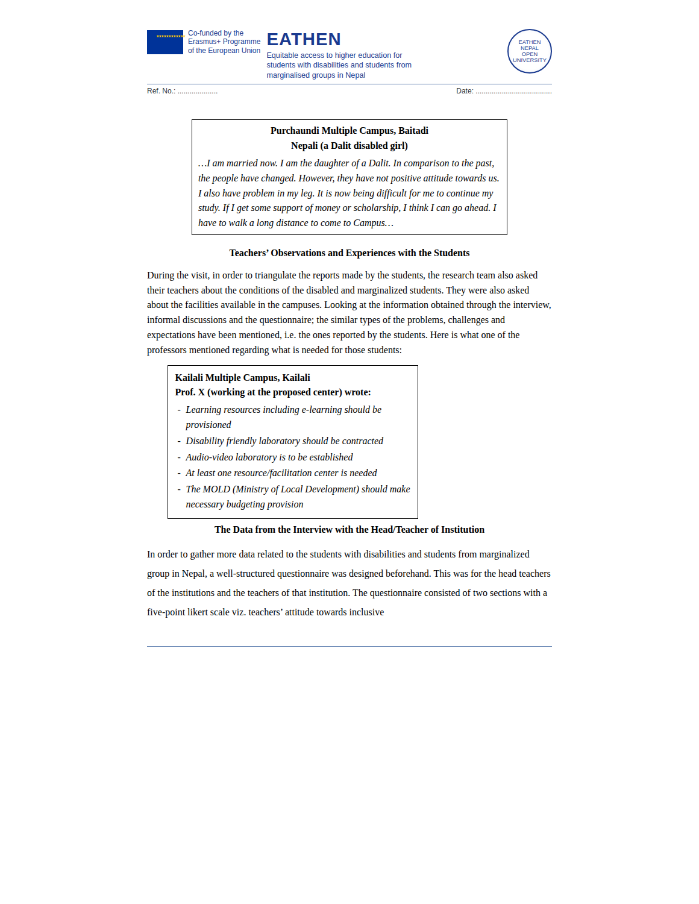Co-funded by the
Erasmus+ Programme
of the European Union
EATHEN
Equitable access to higher education for
students with disabilities and students from
marginalised groups in Nepal
EATHEN
NEPAL
OPEN
UNIVERSITY
Ref. No.: .................... Date: ......................................
Purchaundi Multiple Campus, Baitadi
Nepali (a Dalit disabled girl)
…I am married now. I am the daughter of a Dalit. In comparison to the past, the people have changed. However, they have not positive attitude towards us. I also have problem in my leg. It is now being difficult for me to continue my study. If I get some support of money or scholarship, I think I can go ahead. I have to walk a long distance to come to Campus…
Teachers’ Observations and Experiences with the Students
During the visit, in order to triangulate the reports made by the students, the research team also asked their teachers about the conditions of the disabled and marginalized students. They were also asked about the facilities available in the campuses. Looking at the information obtained through the interview, informal discussions and the questionnaire; the similar types of the problems, challenges and expectations have been mentioned, i.e. the ones reported by the students. Here is what one of the professors mentioned regarding what is needed for those students:
Kailali Multiple Campus, Kailali
Prof. X (working at the proposed center) wrote:
Learning resources including e-learning should be provisioned
Disability friendly laboratory should be contracted
Audio-video laboratory is to be established
At least one resource/facilitation center is needed
The MOLD (Ministry of Local Development) should make necessary budgeting provision
The Data from the Interview with the Head/Teacher of Institution
In order to gather more data related to the students with disabilities and students from marginalized group in Nepal, a well-structured questionnaire was designed beforehand. This was for the head teachers of the institutions and the teachers of that institution. The questionnaire consisted of two sections with a five-point likert scale viz. teachers’ attitude towards inclusive